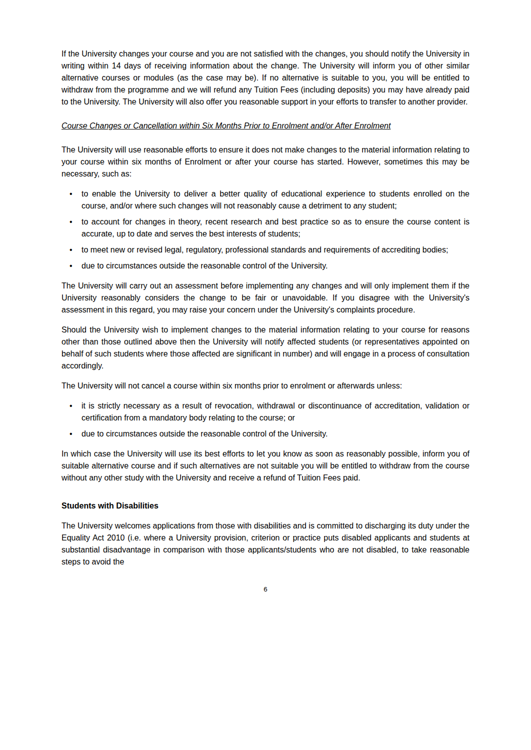If the University changes your course and you are not satisfied with the changes, you should notify the University in writing within 14 days of receiving information about the change. The University will inform you of other similar alternative courses or modules (as the case may be). If no alternative is suitable to you, you will be entitled to withdraw from the programme and we will refund any Tuition Fees (including deposits) you may have already paid to the University. The University will also offer you reasonable support in your efforts to transfer to another provider.
Course Changes or Cancellation within Six Months Prior to Enrolment and/or After Enrolment
The University will use reasonable efforts to ensure it does not make changes to the material information relating to your course within six months of Enrolment or after your course has started. However, sometimes this may be necessary, such as:
to enable the University to deliver a better quality of educational experience to students enrolled on the course, and/or where such changes will not reasonably cause a detriment to any student;
to account for changes in theory, recent research and best practice so as to ensure the course content is accurate, up to date and serves the best interests of students;
to meet new or revised legal, regulatory, professional standards and requirements of accrediting bodies;
due to circumstances outside the reasonable control of the University.
The University will carry out an assessment before implementing any changes and will only implement them if the University reasonably considers the change to be fair or unavoidable. If you disagree with the University's assessment in this regard, you may raise your concern under the University's complaints procedure.
Should the University wish to implement changes to the material information relating to your course for reasons other than those outlined above then the University will notify affected students (or representatives appointed on behalf of such students where those affected are significant in number) and will engage in a process of consultation accordingly.
The University will not cancel a course within six months prior to enrolment or afterwards unless:
it is strictly necessary as a result of revocation, withdrawal or discontinuance of accreditation, validation or certification from a mandatory body relating to the course; or
due to circumstances outside the reasonable control of the University.
In which case the University will use its best efforts to let you know as soon as reasonably possible, inform you of suitable alternative course and if such alternatives are not suitable you will be entitled to withdraw from the course without any other study with the University and receive a refund of Tuition Fees paid.
Students with Disabilities
The University welcomes applications from those with disabilities and is committed to discharging its duty under the Equality Act 2010 (i.e. where a University provision, criterion or practice puts disabled applicants and students at substantial disadvantage in comparison with those applicants/students who are not disabled, to take reasonable steps to avoid the
6